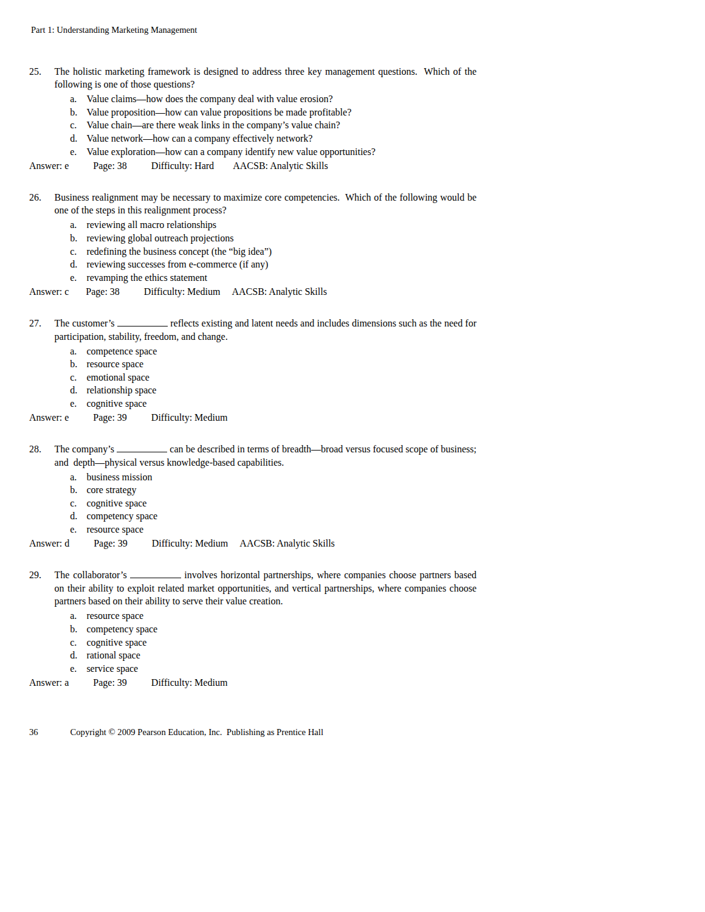Part 1: Understanding Marketing Management
25. The holistic marketing framework is designed to address three key management questions. Which of the following is one of those questions?
a. Value claims—how does the company deal with value erosion?
b. Value proposition—how can value propositions be made profitable?
c. Value chain—are there weak links in the company’s value chain?
d. Value network—how can a company effectively network?
e. Value exploration—how can a company identify new value opportunities?
Answer: e Page: 38 Difficulty: Hard AACSB: Analytic Skills
26. Business realignment may be necessary to maximize core competencies. Which of the following would be one of the steps in this realignment process?
a. reviewing all macro relationships
b. reviewing global outreach projections
c. redefining the business concept (the “big idea”)
d. reviewing successes from e-commerce (if any)
e. revamping the ethics statement
Answer: c Page: 38 Difficulty: Medium AACSB: Analytic Skills
27. The customer’s reflects existing and latent needs and includes dimensions such as the need for participation, stability, freedom, and change.
a. competence space
b. resource space
c. emotional space
d. relationship space
e. cognitive space
Answer: e Page: 39 Difficulty: Medium
28. The company’s can be described in terms of breadth—broad versus focused scope of business; and depth—physical versus knowledge-based capabilities.
a. business mission
b. core strategy
c. cognitive space
d. competency space
e. resource space
Answer: d Page: 39 Difficulty: Medium AACSB: Analytic Skills
29. The collaborator’s involves horizontal partnerships, where companies choose partners based on their ability to exploit related market opportunities, and vertical partnerships, where companies choose partners based on their ability to serve their value creation.
a. resource space
b. competency space
c. cognitive space
d. rational space
e. service space
Answer: a Page: 39 Difficulty: Medium
36 Copyright © 2009 Pearson Education, Inc. Publishing as Prentice Hall